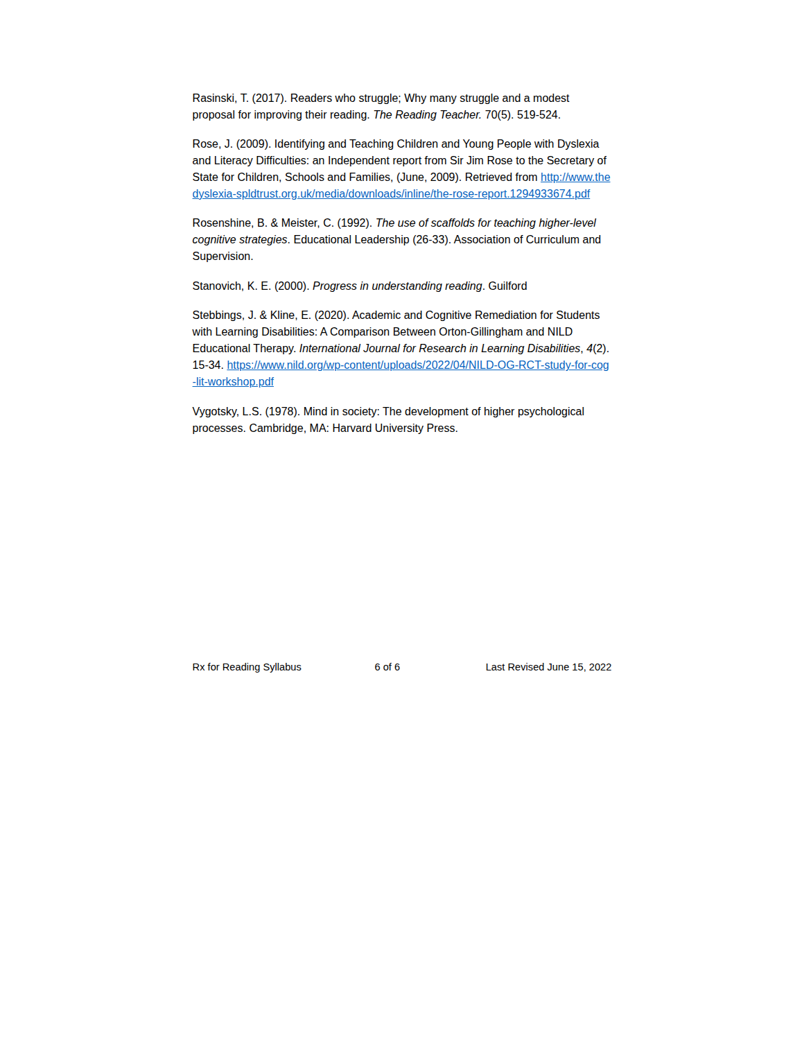Rasinski, T. (2017). Readers who struggle; Why many struggle and a modest proposal for improving their reading. The Reading Teacher. 70(5). 519-524.
Rose, J. (2009). Identifying and Teaching Children and Young People with Dyslexia and Literacy Difficulties: an Independent report from Sir Jim Rose to the Secretary of State for Children, Schools and Families, (June, 2009). Retrieved from http://www.thedyslexia-spldtrust.org.uk/media/downloads/inline/the-rose-report.1294933674.pdf
Rosenshine, B. & Meister, C. (1992). The use of scaffolds for teaching higher-level cognitive strategies. Educational Leadership (26-33). Association of Curriculum and Supervision.
Stanovich, K. E. (2000). Progress in understanding reading. Guilford
Stebbings, J. & Kline, E. (2020). Academic and Cognitive Remediation for Students with Learning Disabilities: A Comparison Between Orton-Gillingham and NILD Educational Therapy. International Journal for Research in Learning Disabilities, 4(2). 15-34. https://www.nild.org/wp-content/uploads/2022/04/NILD-OG-RCT-study-for-cog-lit-workshop.pdf
Vygotsky, L.S. (1978). Mind in society: The development of higher psychological processes. Cambridge, MA: Harvard University Press.
Rx for Reading Syllabus 6 of 6 Last Revised June 15, 2022